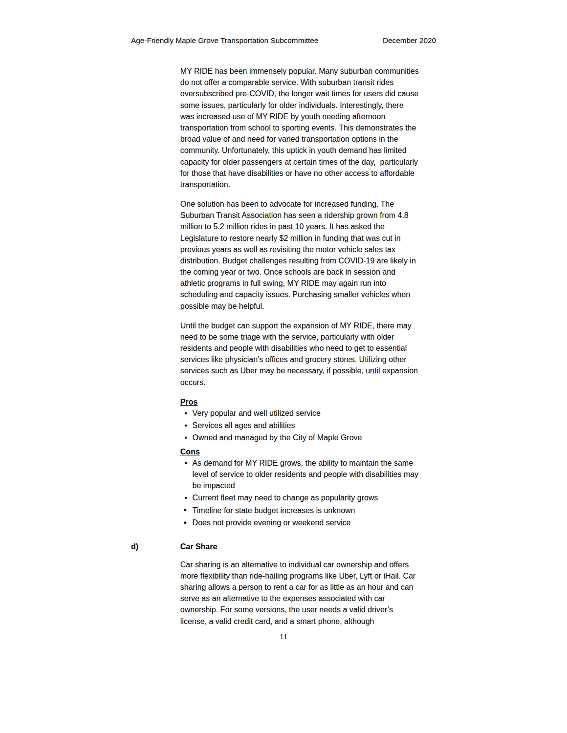Age-Friendly Maple Grove Transportation Subcommittee December 2020
MY RIDE has been immensely popular. Many suburban communities do not offer a comparable service. With suburban transit rides oversubscribed pre-COVID, the longer wait times for users did cause some issues, particularly for older individuals. Interestingly, there was increased use of MY RIDE by youth needing afternoon transportation from school to sporting events. This demonstrates the broad value of and need for varied transportation options in the community. Unfortunately, this uptick in youth demand has limited capacity for older passengers at certain times of the day, particularly for those that have disabilities or have no other access to affordable transportation.
One solution has been to advocate for increased funding. The Suburban Transit Association has seen a ridership grown from 4.8 million to 5.2 million rides in past 10 years. It has asked the Legislature to restore nearly $2 million in funding that was cut in previous years as well as revisiting the motor vehicle sales tax distribution. Budget challenges resulting from COVID-19 are likely in the coming year or two. Once schools are back in session and athletic programs in full swing, MY RIDE may again run into scheduling and capacity issues. Purchasing smaller vehicles when possible may be helpful.
Until the budget can support the expansion of MY RIDE, there may need to be some triage with the service, particularly with older residents and people with disabilities who need to get to essential services like physician’s offices and grocery stores. Utilizing other services such as Uber may be necessary, if possible, until expansion occurs.
Pros
Very popular and well utilized service
Services all ages and abilities
Owned and managed by the City of Maple Grove
Cons
As demand for MY RIDE grows, the ability to maintain the same level of service to older residents and people with disabilities may be impacted
Current fleet may need to change as popularity grows
Timeline for state budget increases is unknown
Does not provide evening or weekend service
d) Car Share
Car sharing is an alternative to individual car ownership and offers more flexibility than ride-hailing programs like Uber, Lyft or iHail. Car sharing allows a person to rent a car for as little as an hour and can serve as an alternative to the expenses associated with car ownership. For some versions, the user needs a valid driver’s license, a valid credit card, and a smart phone, although
11